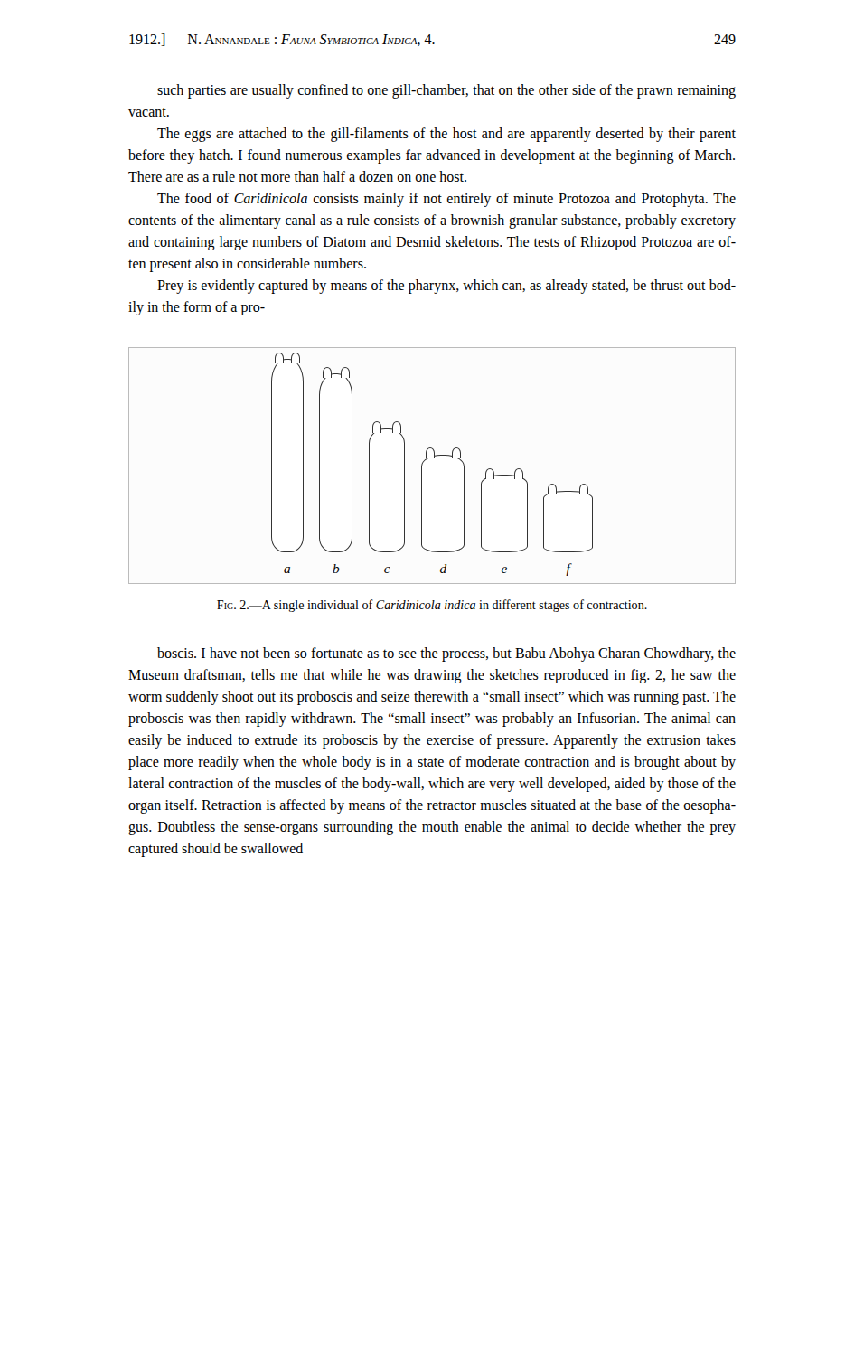1912.] N. Annandale : Fauna Symbiotica Indica, 4. 249
such parties are usually confined to one gill-chamber, that on the other side of the prawn remaining vacant.
The eggs are attached to the gill-filaments of the host and are apparently deserted by their parent before they hatch. I found numerous examples far advanced in development at the beginning of March. There are as a rule not more than half a dozen on one host.
The food of Caridinicola consists mainly if not entirely of minute Protozoa and Protophyta. The contents of the alimentary canal as a rule consists of a brownish granular substance, probably excretory and containing large numbers of Diatom and Desmid skeletons. The tests of Rhizopod Protozoa are often present also in considerable numbers.
Prey is evidently captured by means of the pharynx, which can, as already stated, be thrust out bodily in the form of a pro-
a
b
c
d
e
f
Fig. 2.—A single individual of Caridinicola indica in different stages of contraction.
boscis. I have not been so fortunate as to see the process, but Babu Abohya Charan Chowdhary, the Museum draftsman, tells me that while he was drawing the sketches reproduced in fig. 2, he saw the worm suddenly shoot out its proboscis and seize therewith a “small insect” which was running past. The proboscis was then rapidly withdrawn. The “small insect” was probably an Infusorian. The animal can easily be induced to extrude its proboscis by the exercise of pressure. Apparently the extrusion takes place more readily when the whole body is in a state of moderate contraction and is brought about by lateral contraction of the muscles of the body-wall, which are very well developed, aided by those of the organ itself. Retraction is affected by means of the retractor muscles situated at the base of the oesophagus. Doubtless the sense-organs surrounding the mouth enable the animal to decide whether the prey captured should be swallowed